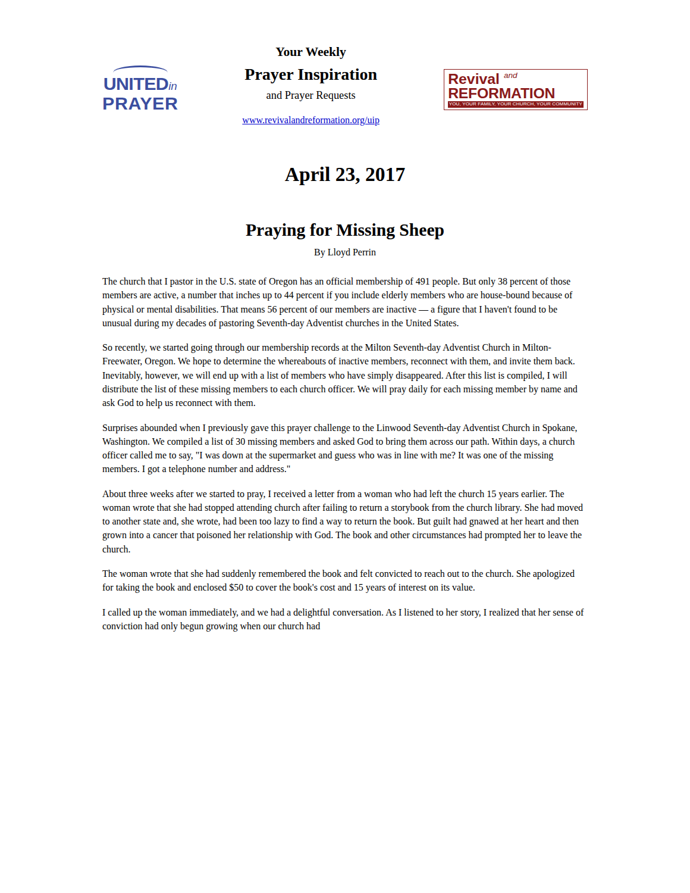UNITEDin PRAYER
Your Weekly
Prayer Inspiration
and Prayer Requests
www.revivalandreformation.org/uip
Revival and REFORMATION
YOU, YOUR FAMILY, YOUR CHURCH, YOUR COMMUNITY
April 23, 2017
Praying for Missing Sheep
By Lloyd Perrin
The church that I pastor in the U.S. state of Oregon has an official membership of 491 people. But only 38 percent of those members are active, a number that inches up to 44 percent if you include elderly members who are house-bound because of physical or mental disabilities. That means 56 percent of our members are inactive — a figure that I haven't found to be unusual during my decades of pastoring Seventh-day Adventist churches in the United States.
So recently, we started going through our membership records at the Milton Seventh-day Adventist Church in Milton-Freewater, Oregon. We hope to determine the whereabouts of inactive members, reconnect with them, and invite them back. Inevitably, however, we will end up with a list of members who have simply disappeared. After this list is compiled, I will distribute the list of these missing members to each church officer. We will pray daily for each missing member by name and ask God to help us reconnect with them.
Surprises abounded when I previously gave this prayer challenge to the Linwood Seventh-day Adventist Church in Spokane, Washington. We compiled a list of 30 missing members and asked God to bring them across our path. Within days, a church officer called me to say, "I was down at the supermarket and guess who was in line with me? It was one of the missing members. I got a telephone number and address."
About three weeks after we started to pray, I received a letter from a woman who had left the church 15 years earlier. The woman wrote that she had stopped attending church after failing to return a storybook from the church library. She had moved to another state and, she wrote, had been too lazy to find a way to return the book. But guilt had gnawed at her heart and then grown into a cancer that poisoned her relationship with God. The book and other circumstances had prompted her to leave the church.
The woman wrote that she had suddenly remembered the book and felt convicted to reach out to the church. She apologized for taking the book and enclosed $50 to cover the book's cost and 15 years of interest on its value.
I called up the woman immediately, and we had a delightful conversation. As I listened to her story, I realized that her sense of conviction had only begun growing when our church had